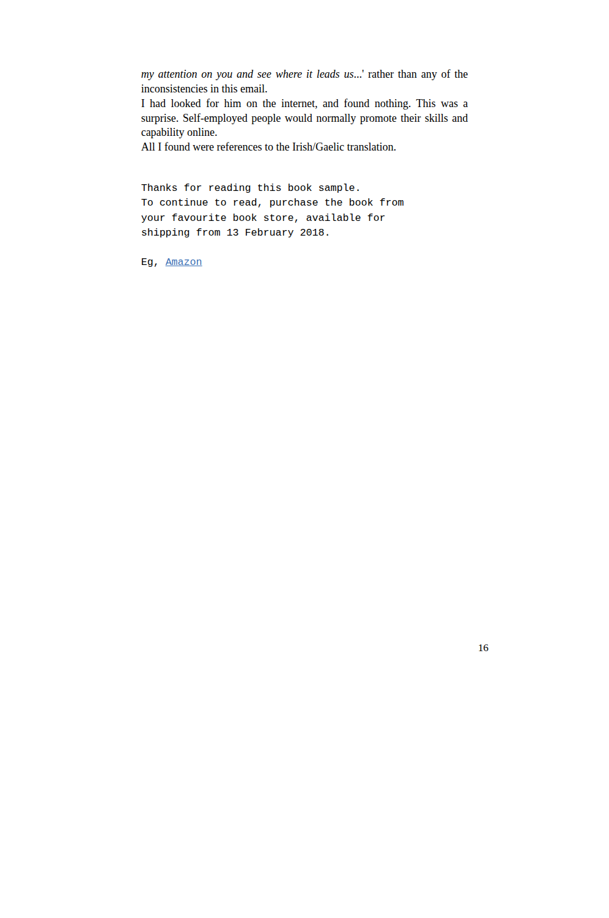my attention on you and see where it leads us...' rather than any of the inconsistencies in this email.
I had looked for him on the internet, and found nothing. This was a surprise. Self-employed people would normally promote their skills and capability online.
All I found were references to the Irish/Gaelic translation.
Thanks for reading this book sample. To continue to read, purchase the book from your favourite book store, available for shipping from 13 February 2018. Eg, Amazon
16